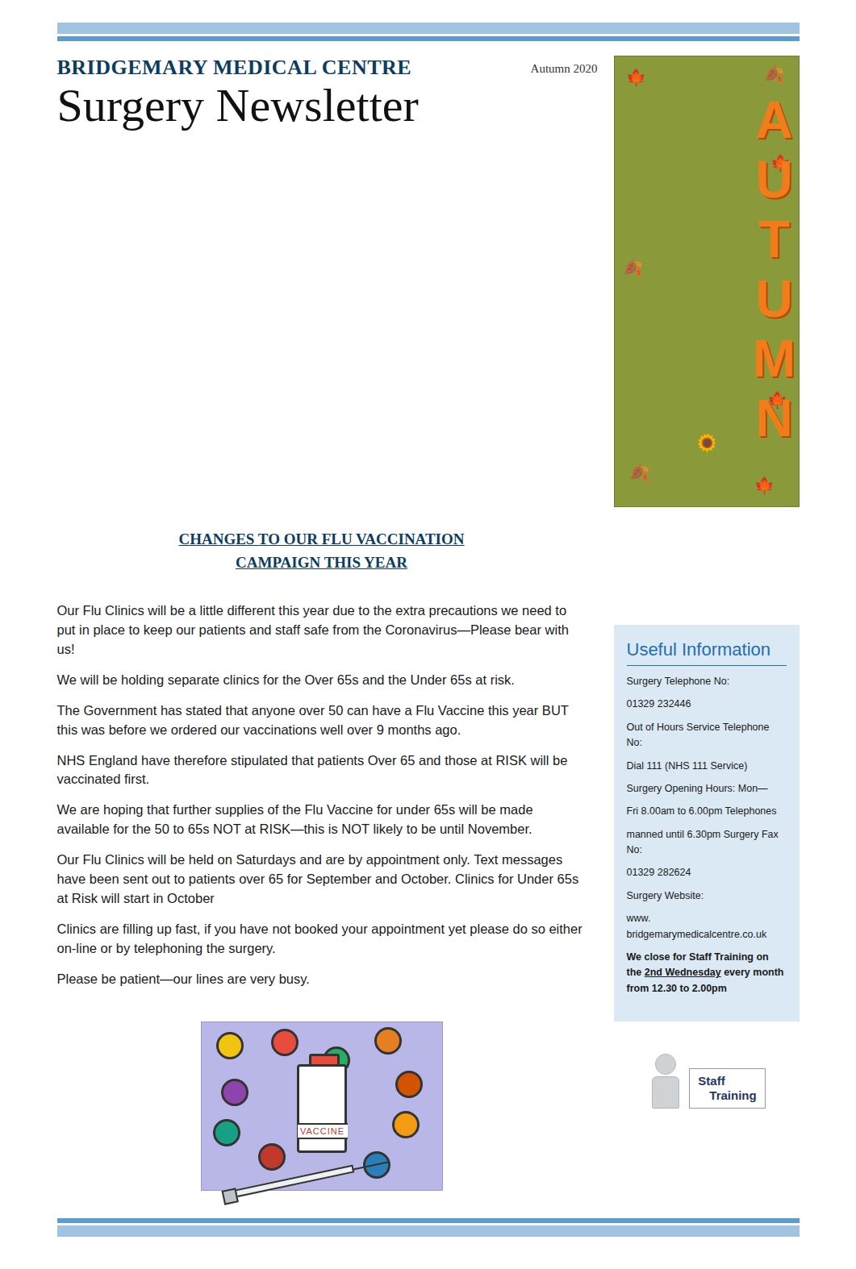BRIDGEMARY MEDICAL CENTRE
Surgery Newsletter
Autumn 2020
🍁 🍂 🍁 🍂 🍁 🍂 🍁
AUTUMN
🌻
CHANGES TO OUR FLU VACCINATION
CAMPAIGN THIS YEAR
Our Flu Clinics will be a little different this year due to the extra precautions we need to put in place to keep our patients and staff safe from the Coronavirus—Please bear with us!
We will be holding separate clinics for the Over 65s and the Under 65s at risk.
The Government has stated that anyone over 50 can have a Flu Vaccine this year BUT this was before we ordered our vaccinations well over 9 months ago.
NHS England have therefore stipulated that patients Over 65 and those at RISK will be vaccinated first.
We are hoping that further supplies of the Flu Vaccine for under 65s will be made available for the 50 to 65s NOT at RISK—this is NOT likely to be until November.
Our Flu Clinics will be held on Saturdays and are by appointment only. Text messages have been sent out to patients over 65 for September and October. Clinics for Under 65s at Risk will start in October
Clinics are filling up fast, if you have not booked your appointment yet please do so either on-line or by telephoning the surgery.
Please be patient—our lines are very busy.
VACCINE
Useful Information
Surgery Telephone No:
01329 232446
Out of Hours Service Telephone No:
Dial 111 (NHS 111 Service)
Surgery Opening Hours: Mon—
Fri 8.00am to 6.00pm Telephones
manned until 6.30pm Surgery Fax No:
01329 282624
Surgery Website:
www. bridgemarymedicalcentre.co.uk
We close for Staff Training on the 2nd Wednesday every month from 12.30 to 2.00pm
Staff Training